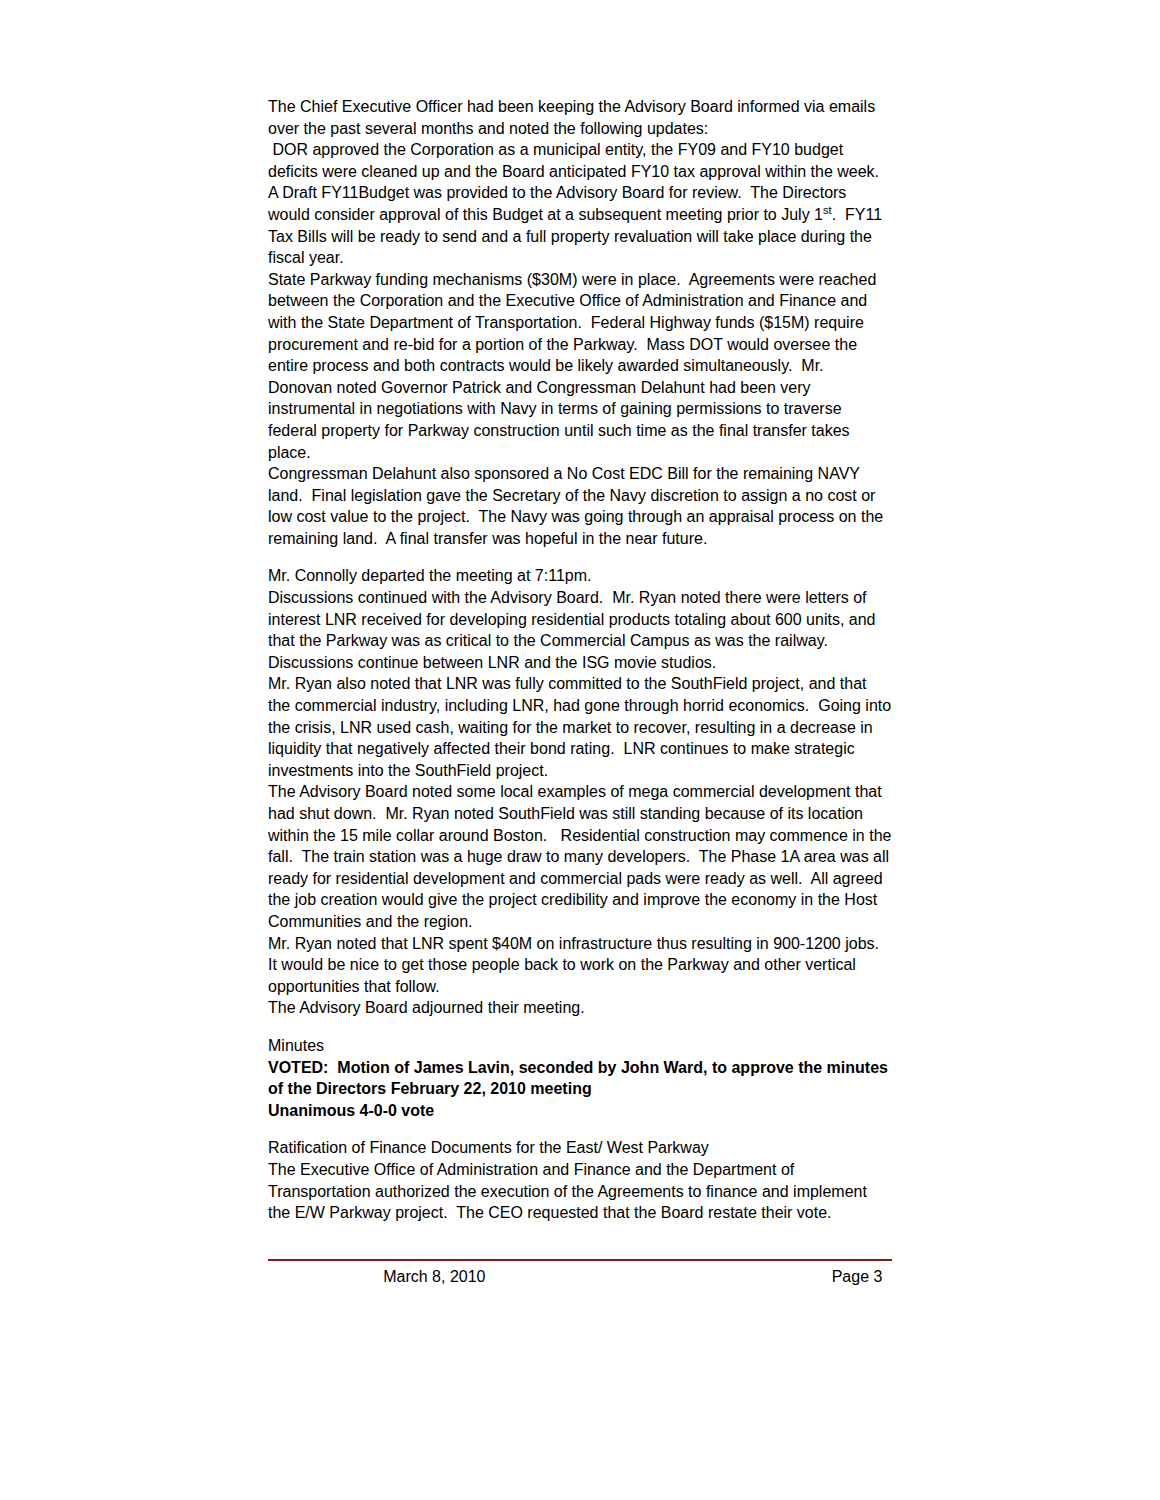The Chief Executive Officer had been keeping the Advisory Board informed via emails over the past several months and noted the following updates:
DOR approved the Corporation as a municipal entity, the FY09 and FY10 budget deficits were cleaned up and the Board anticipated FY10 tax approval within the week.
A Draft FY11Budget was provided to the Advisory Board for review. The Directors would consider approval of this Budget at a subsequent meeting prior to July 1st. FY11 Tax Bills will be ready to send and a full property revaluation will take place during the fiscal year.
State Parkway funding mechanisms ($30M) were in place. Agreements were reached between the Corporation and the Executive Office of Administration and Finance and with the State Department of Transportation. Federal Highway funds ($15M) require procurement and re-bid for a portion of the Parkway. Mass DOT would oversee the entire process and both contracts would be likely awarded simultaneously. Mr. Donovan noted Governor Patrick and Congressman Delahunt had been very instrumental in negotiations with Navy in terms of gaining permissions to traverse federal property for Parkway construction until such time as the final transfer takes place.
Congressman Delahunt also sponsored a No Cost EDC Bill for the remaining NAVY land. Final legislation gave the Secretary of the Navy discretion to assign a no cost or low cost value to the project. The Navy was going through an appraisal process on the remaining land. A final transfer was hopeful in the near future.
Mr. Connolly departed the meeting at 7:11pm.
Discussions continued with the Advisory Board. Mr. Ryan noted there were letters of interest LNR received for developing residential products totaling about 600 units, and that the Parkway was as critical to the Commercial Campus as was the railway. Discussions continue between LNR and the ISG movie studios.
Mr. Ryan also noted that LNR was fully committed to the SouthField project, and that the commercial industry, including LNR, had gone through horrid economics. Going into the crisis, LNR used cash, waiting for the market to recover, resulting in a decrease in liquidity that negatively affected their bond rating. LNR continues to make strategic investments into the SouthField project.
The Advisory Board noted some local examples of mega commercial development that had shut down. Mr. Ryan noted SouthField was still standing because of its location within the 15 mile collar around Boston. Residential construction may commence in the fall. The train station was a huge draw to many developers. The Phase 1A area was all ready for residential development and commercial pads were ready as well. All agreed the job creation would give the project credibility and improve the economy in the Host Communities and the region.
Mr. Ryan noted that LNR spent $40M on infrastructure thus resulting in 900-1200 jobs. It would be nice to get those people back to work on the Parkway and other vertical opportunities that follow.
The Advisory Board adjourned their meeting.
Minutes
VOTED: Motion of James Lavin, seconded by John Ward, to approve the minutes of the Directors February 22, 2010 meeting
Unanimous 4-0-0 vote
Ratification of Finance Documents for the East/ West Parkway
The Executive Office of Administration and Finance and the Department of Transportation authorized the execution of the Agreements to finance and implement the E/W Parkway project. The CEO requested that the Board restate their vote.
March 8, 2010
Page 3